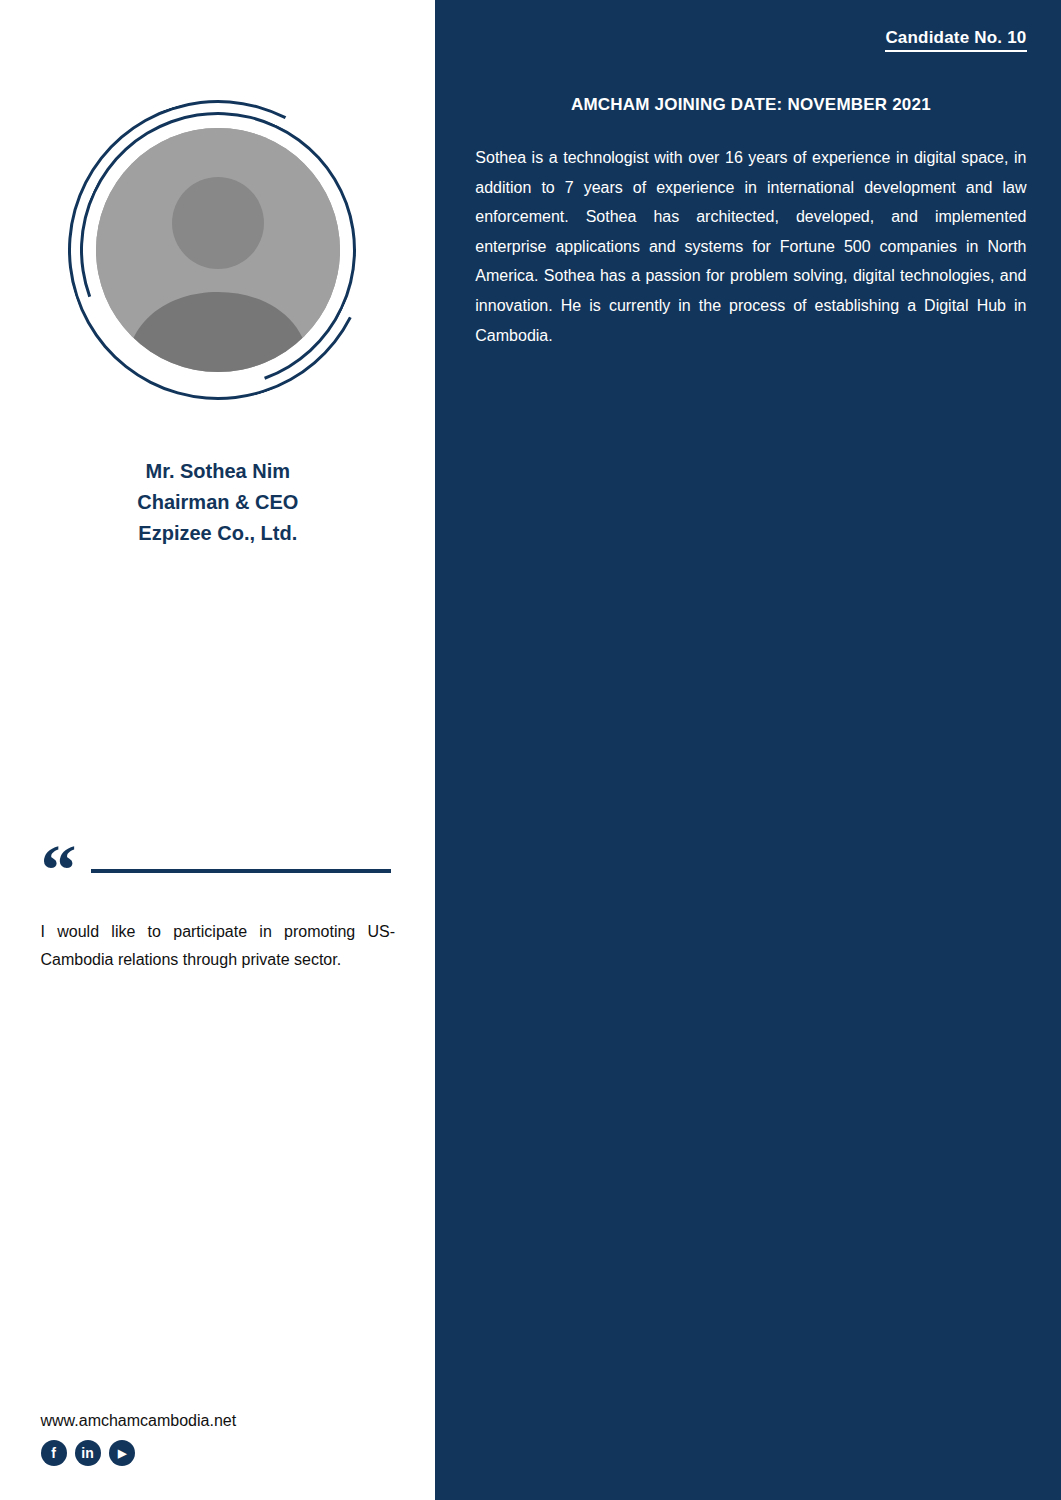Candidate No. 10
Mr. Sothea Nim
Chairman & CEO
Ezpizee Co., Ltd.
“
I would like to participate in promoting US-Cambodia relations through private sector.
www.amchamcambodia.net
f in ▶
AMCHAM JOINING DATE: NOVEMBER 2021
Sothea is a technologist with over 16 years of experience in digital space, in addition to 7 years of experience in international development and law enforcement. Sothea has architected, developed, and implemented enterprise applications and systems for Fortune 500 companies in North America. Sothea has a passion for problem solving, digital technologies, and innovation. He is currently in the process of establishing a Digital Hub in Cambodia.